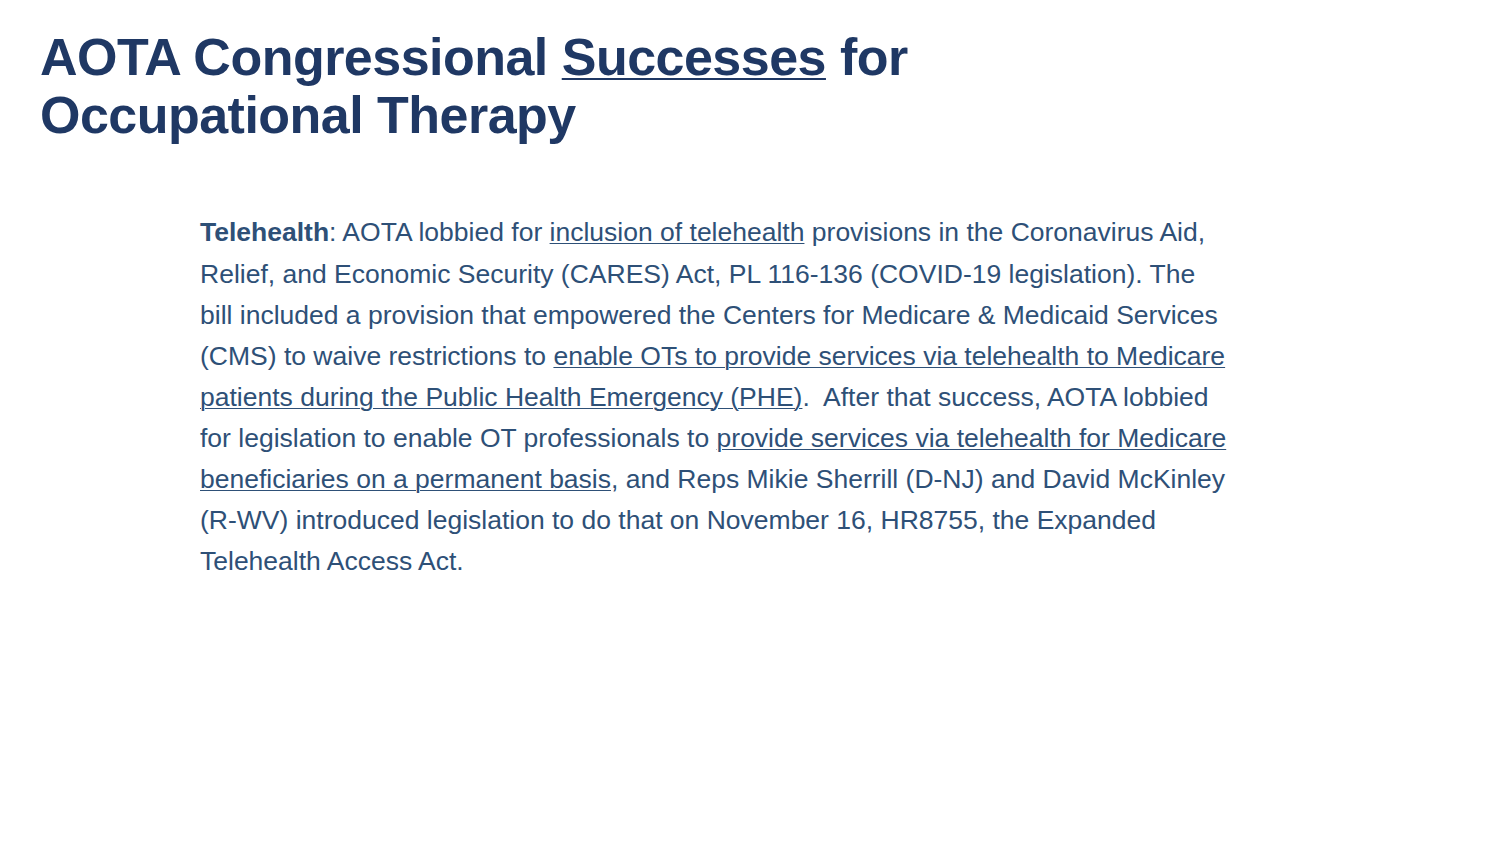AOTA Congressional Successes for Occupational Therapy
Telehealth: AOTA lobbied for inclusion of telehealth provisions in the Coronavirus Aid, Relief, and Economic Security (CARES) Act, PL 116-136 (COVID-19 legislation). The bill included a provision that empowered the Centers for Medicare & Medicaid Services (CMS) to waive restrictions to enable OTs to provide services via telehealth to Medicare patients during the Public Health Emergency (PHE). After that success, AOTA lobbied for legislation to enable OT professionals to provide services via telehealth for Medicare beneficiaries on a permanent basis, and Reps Mikie Sherrill (D-NJ) and David McKinley (R-WV) introduced legislation to do that on November 16, HR8755, the Expanded Telehealth Access Act.